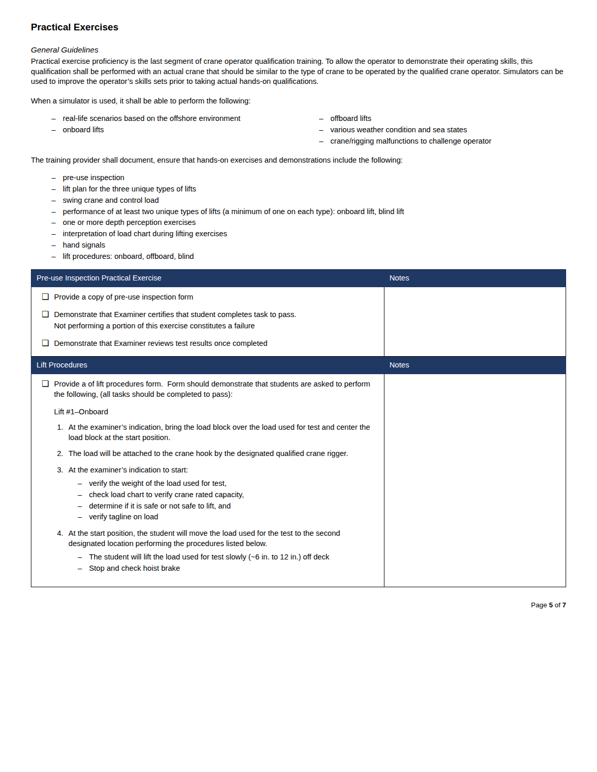Practical Exercises
General Guidelines
Practical exercise proficiency is the last segment of crane operator qualification training. To allow the operator to demonstrate their operating skills, this qualification shall be performed with an actual crane that should be similar to the type of crane to be operated by the qualified crane operator. Simulators can be used to improve the operator’s skills sets prior to taking actual hands-on qualifications.
When a simulator is used, it shall be able to perform the following:
real-life scenarios based on the offshore environment
onboard lifts
offboard lifts
various weather condition and sea states
crane/rigging malfunctions to challenge operator
The training provider shall document, ensure that hands-on exercises and demonstrations include the following:
pre-use inspection
lift plan for the three unique types of lifts
swing crane and control load
performance of at least two unique types of lifts (a minimum of one on each type): onboard lift, blind lift
one or more depth perception exercises
interpretation of load chart during lifting exercises
hand signals
lift procedures: onboard, offboard, blind
| Pre-use Inspection Practical Exercise | Notes |
| --- | --- |
| ❑ Provide a copy of pre-use inspection form ❑ Demonstrate that Examiner certifies that student completes task to pass. Not performing a portion of this exercise constitutes a failure ❑ Demonstrate that Examiner reviews test results once completed | |
| Lift Procedures | Notes |
| ❑ Provide a of lift procedures form. Form should demonstrate that students are asked to perform the following, (all tasks should be completed to pass): Lift #1–Onboard At the examiner’s indication, bring the load block over the load used for test and center the load block at the start position. The load will be attached to the crane hook by the designated qualified crane rigger. At the examiner’s indication to start: verify the weight of the load used for test, check load chart to verify crane rated capacity, determine if it is safe or not safe to lift, and verify tagline on load At the start position, the student will move the load used for the test to the second designated location performing the procedures listed below. The student will lift the load used for test slowly (~6 in. to 12 in.) off deck Stop and check hoist brake | |
Page 5 of 7